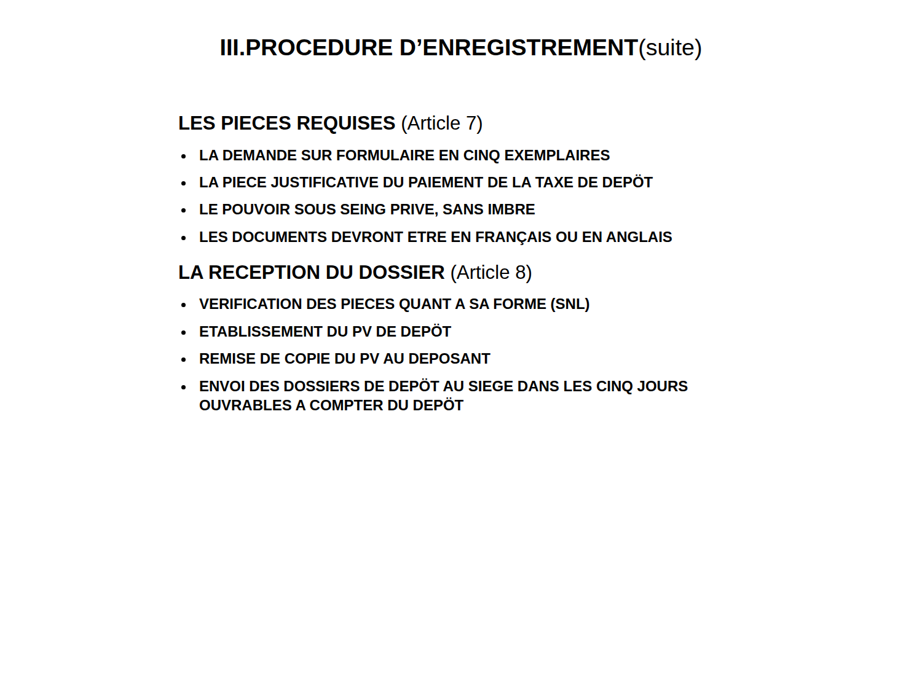III.PROCEDURE D’ENREGISTREMENT(suite)
LES PIECES REQUISES (Article 7)
LA DEMANDE SUR FORMULAIRE EN CINQ EXEMPLAIRES
LA PIECE JUSTIFICATIVE DU PAIEMENT DE LA TAXE DE DEPÖT
LE POUVOIR SOUS SEING PRIVE, SANS IMBRE
LES DOCUMENTS DEVRONT ETRE EN FRANÇAIS OU EN ANGLAIS
LA RECEPTION DU DOSSIER (Article 8)
VERIFICATION DES PIECES QUANT A SA FORME (SNL)
ETABLISSEMENT DU PV DE DEPÖT
REMISE DE COPIE DU PV AU DEPOSANT
ENVOI DES DOSSIERS DE DEPÖT AU SIEGE DANS LES CINQ JOURS OUVRABLES A COMPTER DU DEPÖT